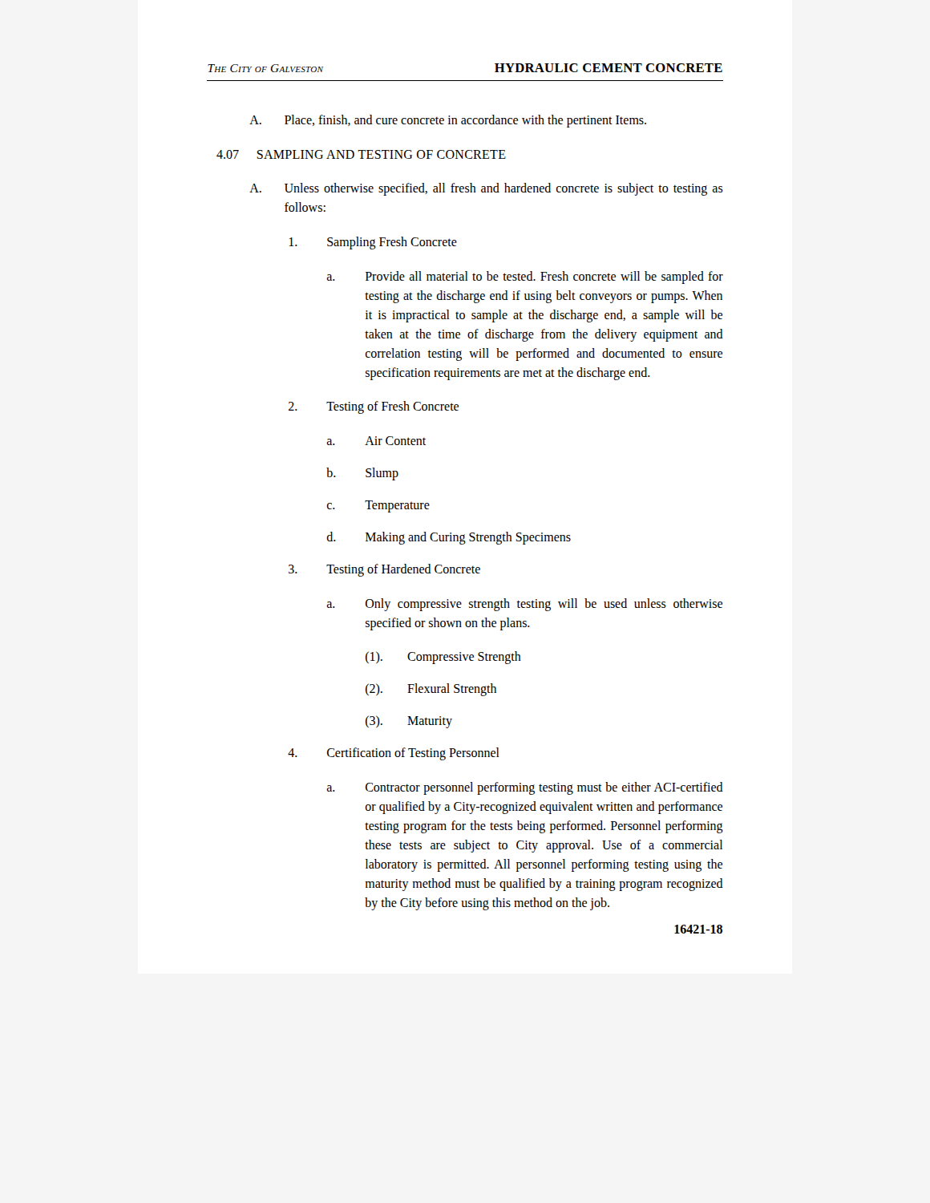The City of Galveston
HYDRAULIC CEMENT CONCRETE
A.
Place, finish, and cure concrete in accordance with the pertinent Items.
4.07
SAMPLING AND TESTING OF CONCRETE
A.
Unless otherwise specified, all fresh and hardened concrete is subject to testing as follows:
1.
Sampling Fresh Concrete
a.
Provide all material to be tested. Fresh concrete will be sampled for testing at the discharge end if using belt conveyors or pumps. When it is impractical to sample at the discharge end, a sample will be taken at the time of discharge from the delivery equipment and correlation testing will be performed and documented to ensure specification requirements are met at the discharge end.
2.
Testing of Fresh Concrete
a.
Air Content
b.
Slump
c.
Temperature
d.
Making and Curing Strength Specimens
3.
Testing of Hardened Concrete
a.
Only compressive strength testing will be used unless otherwise specified or shown on the plans.
(1).
Compressive Strength
(2).
Flexural Strength
(3).
Maturity
4.
Certification of Testing Personnel
a.
Contractor personnel performing testing must be either ACI-certified or qualified by a City-recognized equivalent written and performance testing program for the tests being performed. Personnel performing these tests are subject to City approval. Use of a commercial laboratory is permitted. All personnel performing testing using the maturity method must be qualified by a training program recognized by the City before using this method on the job.
16421-18